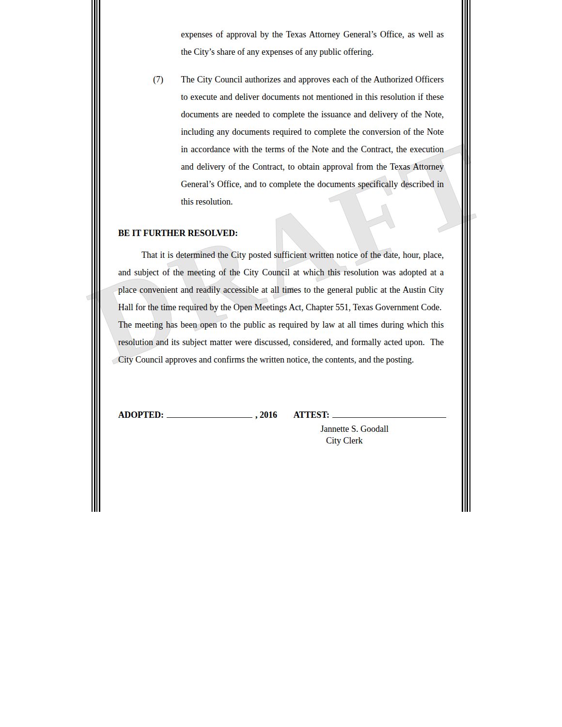DRAFT
expenses of approval by the Texas Attorney General’s Office, as well as the City’s share of any expenses of any public offering.
(7) The City Council authorizes and approves each of the Authorized Officers to execute and deliver documents not mentioned in this resolution if these documents are needed to complete the issuance and delivery of the Note, including any documents required to complete the conversion of the Note in accordance with the terms of the Note and the Contract, the execution and delivery of the Contract, to obtain approval from the Texas Attorney General’s Office, and to complete the documents specifically described in this resolution.
BE IT FURTHER RESOLVED:
That it is determined the City posted sufficient written notice of the date, hour, place, and subject of the meeting of the City Council at which this resolution was adopted at a place convenient and readily accessible at all times to the general public at the Austin City Hall for the time required by the Open Meetings Act, Chapter 551, Texas Government Code. The meeting has been open to the public as required by law at all times during which this resolution and its subject matter were discussed, considered, and formally acted upon. The City Council approves and confirms the written notice, the contents, and the posting.
ADOPTED: , 2016 ATTEST:
Jannette S. Goodall City Clerk